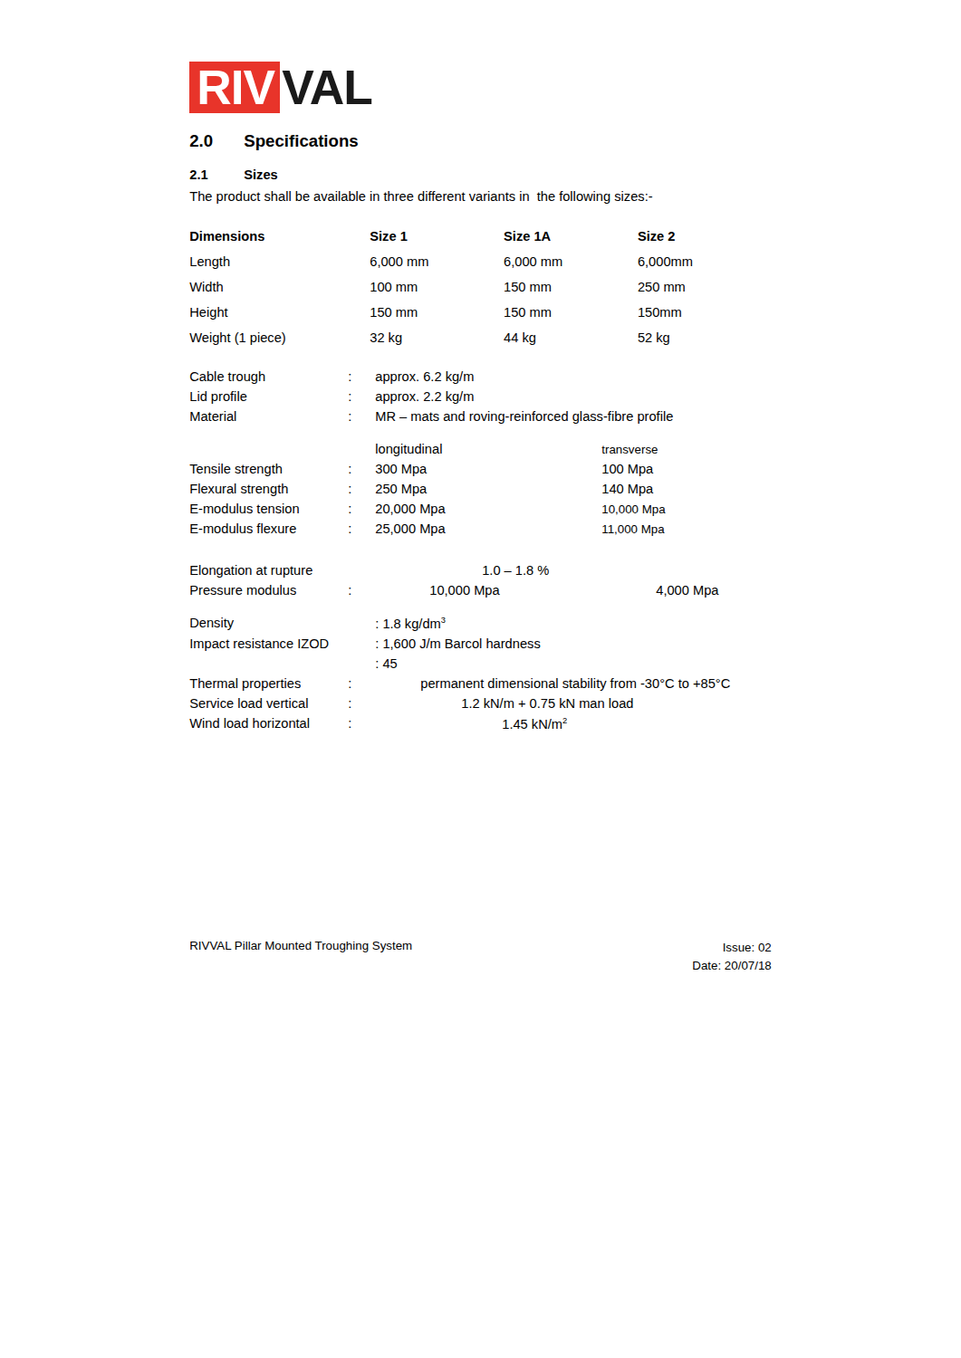RIV VAL
2.0 Specifications
2.1 Sizes
The product shall be available in three different variants in the following sizes:-
| Dimensions | Size 1 | Size 1A | Size 2 |
| --- | --- | --- | --- |
| Length | 6,000 mm | 6,000 mm | 6,000mm |
| Width | 100 mm | 150 mm | 250 mm |
| Height | 150 mm | 150 mm | 150mm |
| Weight (1 piece) | 32 kg | 44 kg | 52 kg |
| Cable trough | : | approx. 6.2 kg/m |
| Lid profile | : | approx. 2.2 kg/m |
| Material | : | MR – mats and roving-reinforced glass-fibre profile |
| | | longitudinal | transverse |
| Tensile strength | : | 300 Mpa | 100 Mpa |
| Flexural strength | : | 250 Mpa | 140 Mpa |
| E-modulus tension | : | 20,000 Mpa | 10,000 Mpa |
| E-modulus flexure | : | 25,000 Mpa | 11,000 Mpa |
| Elongation at rupture | | 1.0 – 1.8 % | |
| Pressure modulus | : | 10,000 Mpa | 4,000 Mpa |
| Density | | : 1.8 kg/dm 3 |
| Impact resistance IZOD | | : 1,600 J/m Barcol hardness |
| | | : 45 |
| Thermal properties | : | permanent dimensional stability from -30°C to +85°C |
| Service load vertical | : | 1.2 kN/m + 0.75 kN man load |
| Wind load horizontal | : | 1.45 kN/m 2 |
RIVVAL Pillar Mounted Troughing System
Issue: 02
Date: 20/07/18